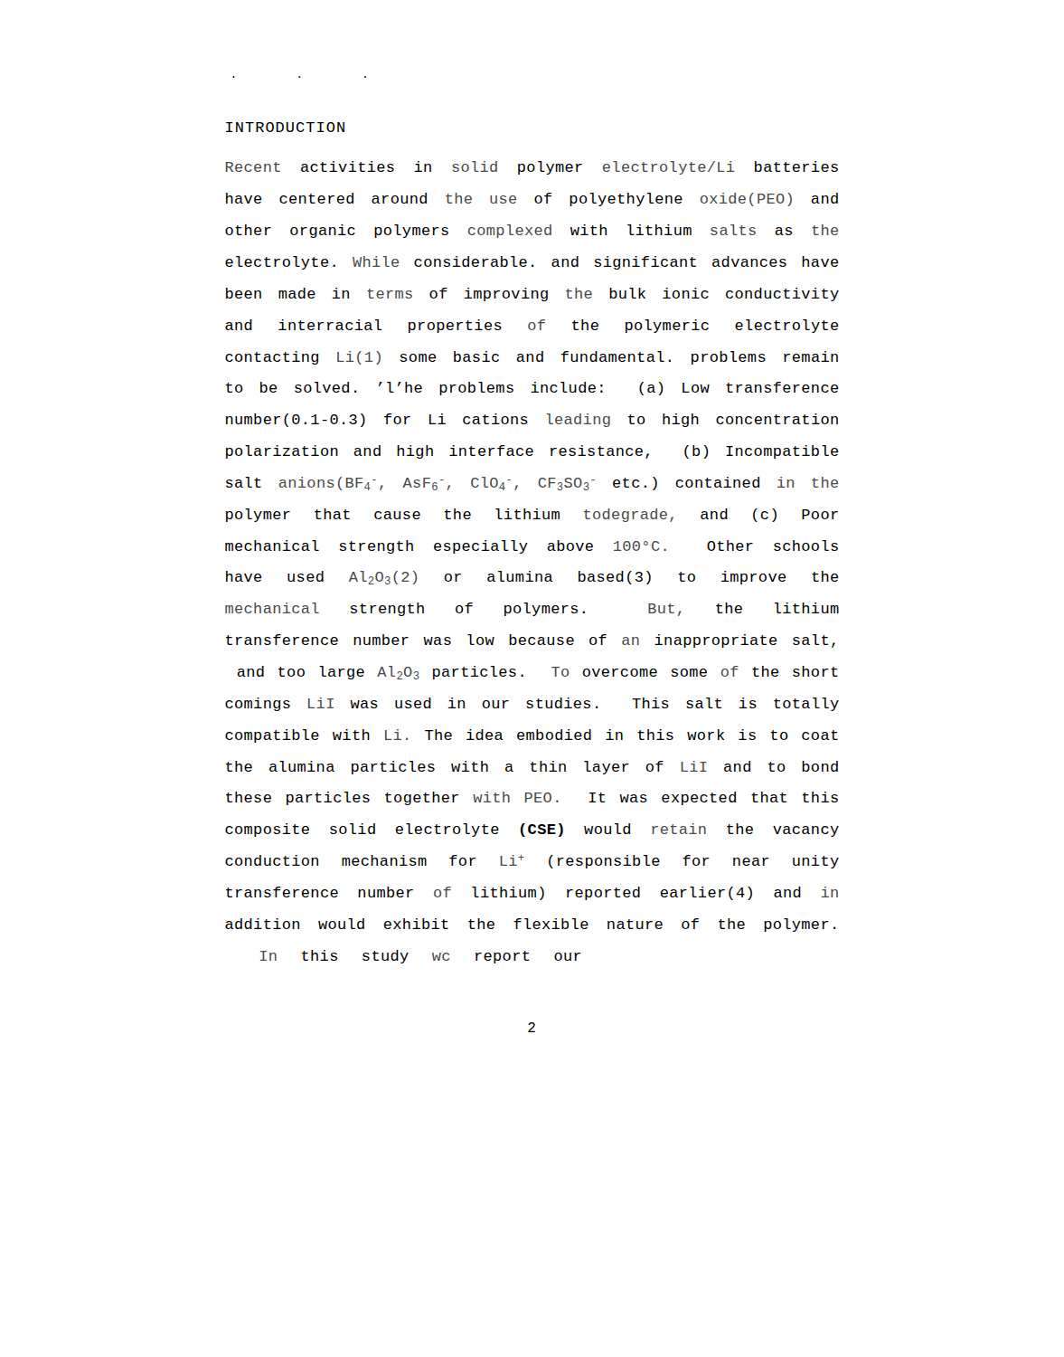. . .
INTRODUCTION
Recent activities in solid polymer electrolyte/Li batteries have centered around the use of polyethylene oxide(PEO) and other organic polymers complexed with lithium salts as the electrolyte. While considerable. and significant advances have been made in terms of improving the bulk ionic conductivity and interracial properties of the polymeric electrolyte contacting Li(1) some basic and fundamental. problems remain to be solved. ’l’he problems include: (a) Low transference number(0.1-0.3) for Li cations leading to high concentration polarization and high interface resistance, (b) Incompatible salt anions(BF4-, AsF6-, ClO4-, CF3SO3- etc.) contained in the polymer that cause the lithium todegrade, and (c) Poor mechanical strength especially above 100°C. Other schools have used Al2O3(2) or alumina based(3) to improve the mechanical strength of polymers. But, the lithium transference number was low because of an inappropriate salt, and too large Al2O3 particles. To overcome some of the short comings LiI was used in our studies. This salt is totally compatible with Li. The idea embodied in this work is to coat the alumina particles with a thin layer of LiI and to bond these particles together with PEO. It was expected that this composite solid electrolyte (CSE) would retain the vacancy conduction mechanism for Li+ (responsible for near unity transference number of lithium) reported earlier(4) and in addition would exhibit the flexible nature of the polymer. In this study wc report our
2